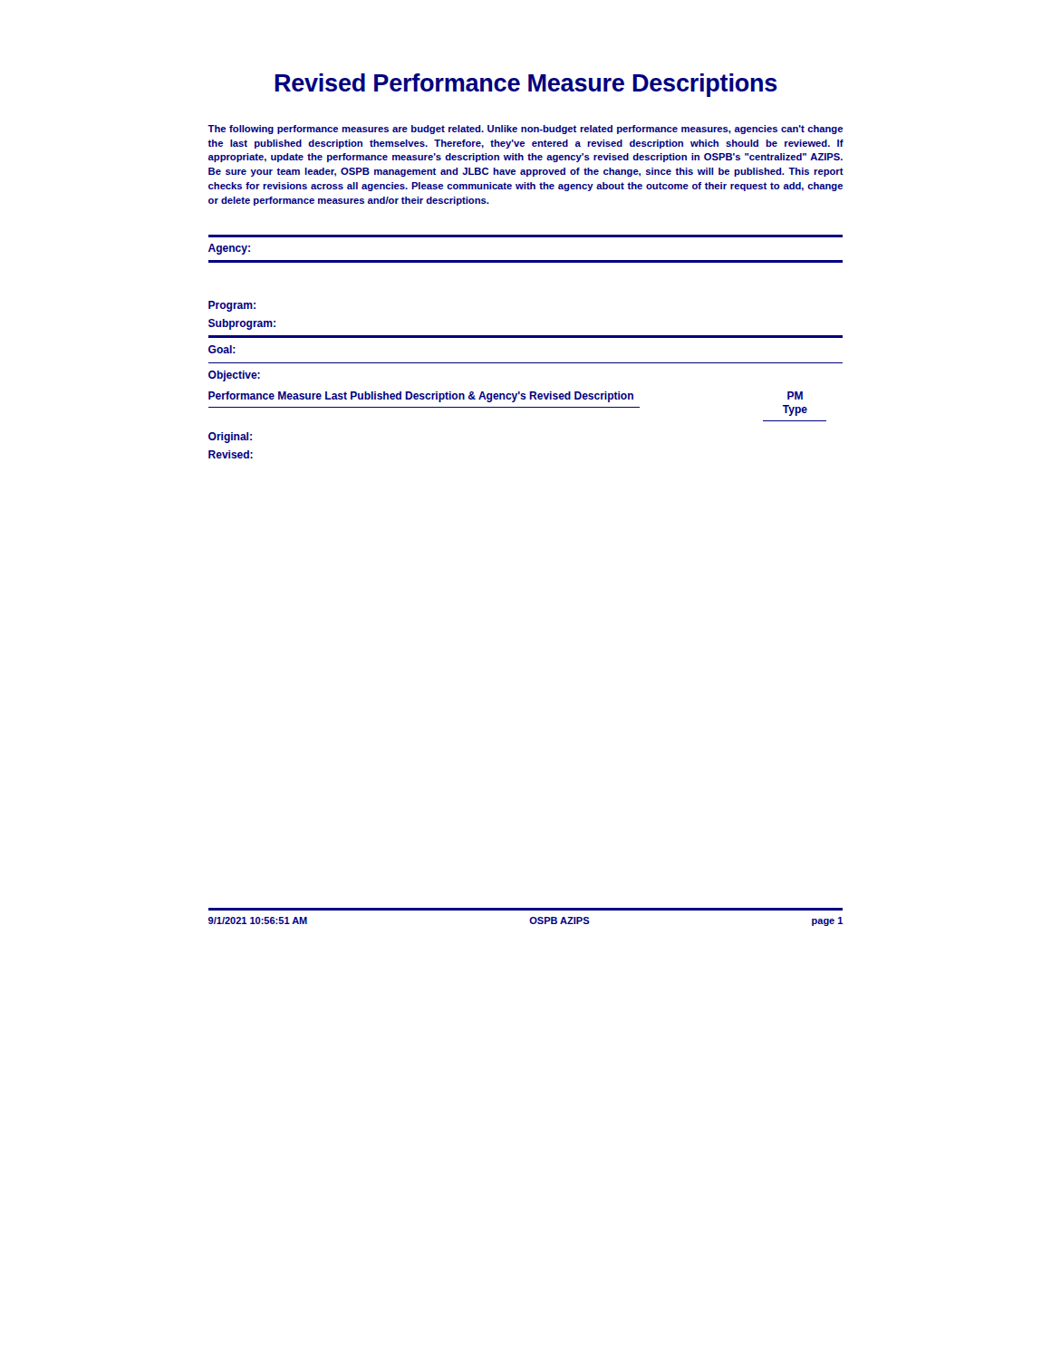Revised Performance Measure Descriptions
The following performance measures are budget related. Unlike non-budget related performance measures, agencies can't change the last published description themselves. Therefore, they've entered a revised description which should be reviewed. If appropriate, update the performance measure's description with the agency's revised description in OSPB's "centralized" AZIPS. Be sure your team leader, OSPB management and JLBC have approved of the change, since this will be published. This report checks for revisions across all agencies. Please communicate with the agency about the outcome of their request to add, change or delete performance measures and/or their descriptions.
Agency:
Program:
Subprogram:
Goal:
Objective:
Performance Measure Last Published Description & Agency's Revised Description
PM
Type
Original:
Revised:
9/1/2021 10:56:51 AM
OSPB AZIPS
page 1